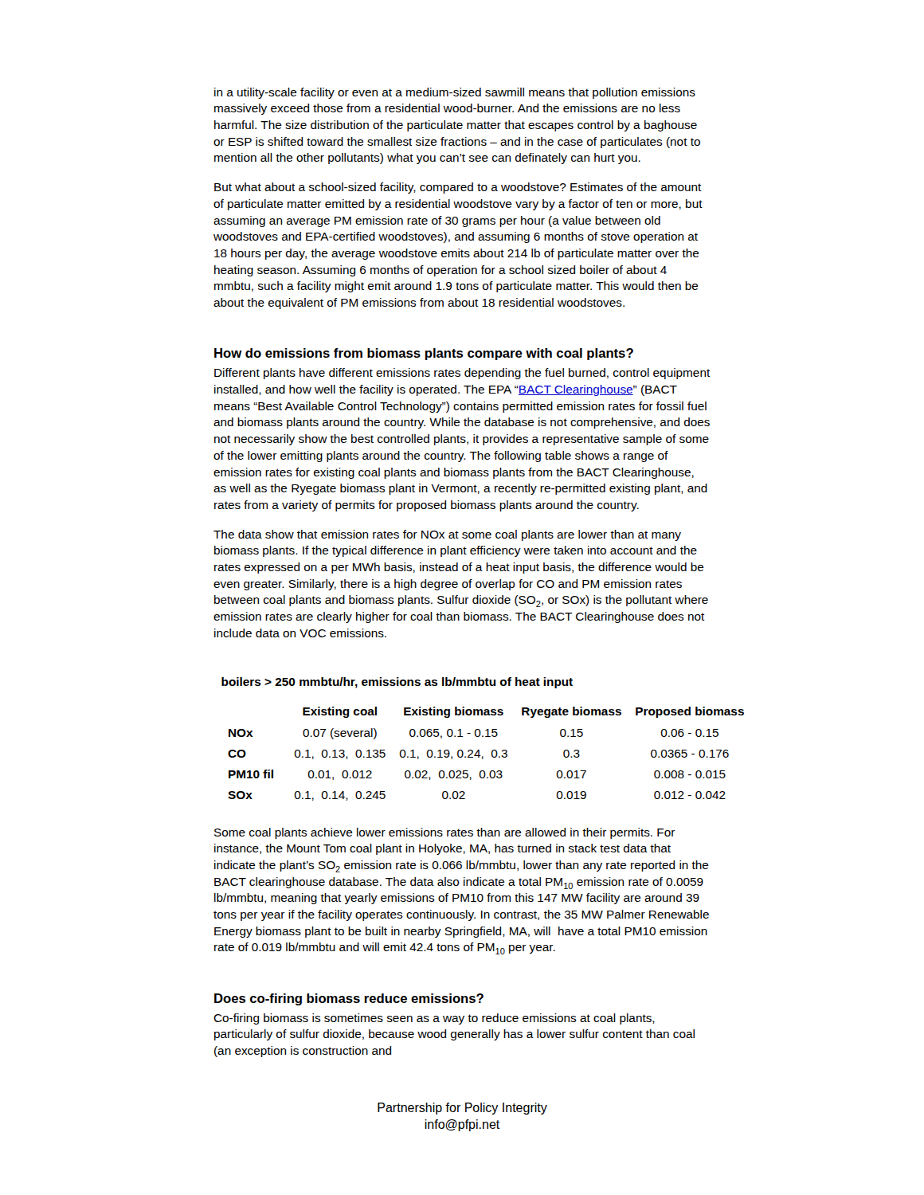in a utility-scale facility or even at a medium-sized sawmill means that pollution emissions massively exceed those from a residential wood-burner. And the emissions are no less harmful. The size distribution of the particulate matter that escapes control by a baghouse or ESP is shifted toward the smallest size fractions – and in the case of particulates (not to mention all the other pollutants) what you can’t see can definately can hurt you.
But what about a school-sized facility, compared to a woodstove? Estimates of the amount of particulate matter emitted by a residential woodstove vary by a factor of ten or more, but assuming an average PM emission rate of 30 grams per hour (a value between old woodstoves and EPA-certified woodstoves), and assuming 6 months of stove operation at 18 hours per day, the average woodstove emits about 214 lb of particulate matter over the heating season. Assuming 6 months of operation for a school sized boiler of about 4 mmbtu, such a facility might emit around 1.9 tons of particulate matter. This would then be about the equivalent of PM emissions from about 18 residential woodstoves.
How do emissions from biomass plants compare with coal plants?
Different plants have different emissions rates depending the fuel burned, control equipment installed, and how well the facility is operated. The EPA “BACT Clearinghouse” (BACT means “Best Available Control Technology”) contains permitted emission rates for fossil fuel and biomass plants around the country. While the database is not comprehensive, and does not necessarily show the best controlled plants, it provides a representative sample of some of the lower emitting plants around the country. The following table shows a range of emission rates for existing coal plants and biomass plants from the BACT Clearinghouse, as well as the Ryegate biomass plant in Vermont, a recently re-permitted existing plant, and rates from a variety of permits for proposed biomass plants around the country.
The data show that emission rates for NOx at some coal plants are lower than at many biomass plants. If the typical difference in plant efficiency were taken into account and the rates expressed on a per MWh basis, instead of a heat input basis, the difference would be even greater. Similarly, there is a high degree of overlap for CO and PM emission rates between coal plants and biomass plants. Sulfur dioxide (SO2, or SOx) is the pollutant where emission rates are clearly higher for coal than biomass. The BACT Clearinghouse does not include data on VOC emissions.
boilers > 250 mmbtu/hr, emissions as lb/mmbtu of heat input
| | Existing coal | Existing biomass | Ryegate biomass | Proposed biomass |
| --- | --- | --- | --- | --- |
| NOx | 0.07 (several) | 0.065, 0.1 - 0.15 | 0.15 | 0.06 - 0.15 |
| CO | 0.1, 0.13, 0.135 | 0.1, 0.19, 0.24, 0.3 | 0.3 | 0.0365 - 0.176 |
| PM10 fil | 0.01, 0.012 | 0.02, 0.025, 0.03 | 0.017 | 0.008 - 0.015 |
| SOx | 0.1, 0.14, 0.245 | 0.02 | 0.019 | 0.012 - 0.042 |
Some coal plants achieve lower emissions rates than are allowed in their permits. For instance, the Mount Tom coal plant in Holyoke, MA, has turned in stack test data that indicate the plant’s SO2 emission rate is 0.066 lb/mmbtu, lower than any rate reported in the BACT clearinghouse database. The data also indicate a total PM10 emission rate of 0.0059 lb/mmbtu, meaning that yearly emissions of PM10 from this 147 MW facility are around 39 tons per year if the facility operates continuously. In contrast, the 35 MW Palmer Renewable Energy biomass plant to be built in nearby Springfield, MA, will have a total PM10 emission rate of 0.019 lb/mmbtu and will emit 42.4 tons of PM10 per year.
Does co-firing biomass reduce emissions?
Co-firing biomass is sometimes seen as a way to reduce emissions at coal plants, particularly of sulfur dioxide, because wood generally has a lower sulfur content than coal (an exception is construction and
Partnership for Policy Integrity
info@pfpi.net